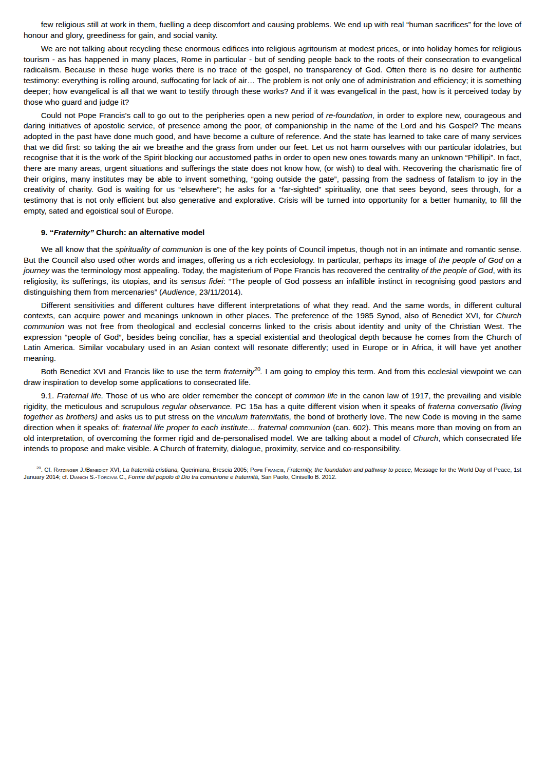few religious still at work in them, fuelling a deep discomfort and causing problems. We end up with real “human sacrifices” for the love of honour and glory, greediness for gain, and social vanity.
We are not talking about recycling these enormous edifices into religious agritourism at modest prices, or into holiday homes for religious tourism - as has happened in many places, Rome in particular - but of sending people back to the roots of their consecration to evangelical radicalism. Because in these huge works there is no trace of the gospel, no transparency of God. Often there is no desire for authentic testimony: everything is rolling around, suffocating for lack of air… The problem is not only one of administration and efficiency; it is something deeper; how evangelical is all that we want to testify through these works? And if it was evangelical in the past, how is it perceived today by those who guard and judge it?
Could not Pope Francis’s call to go out to the peripheries open a new period of re-foundation, in order to explore new, courageous and daring initiatives of apostolic service, of presence among the poor, of companionship in the name of the Lord and his Gospel? The means adopted in the past have done much good, and have become a culture of reference. And the state has learned to take care of many services that we did first: so taking the air we breathe and the grass from under our feet. Let us not harm ourselves with our particular idolatries, but recognise that it is the work of the Spirit blocking our accustomed paths in order to open new ones towards many an unknown “Phillipi”. In fact, there are many areas, urgent situations and sufferings the state does not know how, (or wish) to deal with. Recovering the charismatic fire of their origins, many institutes may be able to invent something, “going outside the gate”, passing from the sadness of fatalism to joy in the creativity of charity. God is waiting for us “elsewhere”; he asks for a “far-sighted” spirituality, one that sees beyond, sees through, for a testimony that is not only efficient but also generative and explorative. Crisis will be turned into opportunity for a better humanity, to fill the empty, sated and egoistical soul of Europe.
9. “Fraternity” Church: an alternative model
We all know that the spirituality of communion is one of the key points of Council impetus, though not in an intimate and romantic sense. But the Council also used other words and images, offering us a rich ecclesiology. In particular, perhaps its image of the people of God on a journey was the terminology most appealing. Today, the magisterium of Pope Francis has recovered the centrality of the people of God, with its religiosity, its sufferings, its utopias, and its sensus fidei: “The people of God possess an infallible instinct in recognising good pastors and distinguishing them from mercenaries” (Audience, 23/11/2014).
Different sensitivities and different cultures have different interpretations of what they read. And the same words, in different cultural contexts, can acquire power and meanings unknown in other places. The preference of the 1985 Synod, also of Benedict XVI, for Church communion was not free from theological and ecclesial concerns linked to the crisis about identity and unity of the Christian West. The expression “people of God”, besides being conciliar, has a special existential and theological depth because he comes from the Church of Latin America. Similar vocabulary used in an Asian context will resonate differently; used in Europe or in Africa, it will have yet another meaning.
Both Benedict XVI and Francis like to use the term fraternity20. I am going to employ this term. And from this ecclesial viewpoint we can draw inspiration to develop some applications to consecrated life.
9.1. Fraternal life. Those of us who are older remember the concept of common life in the canon law of 1917, the prevailing and visible rigidity, the meticulous and scrupulous regular observance. PC 15a has a quite different vision when it speaks of fraterna conversatio (living together as brothers) and asks us to put stress on the vinculum fraternitatis, the bond of brotherly love. The new Code is moving in the same direction when it speaks of: fraternal life proper to each institute… fraternal communion (can. 602). This means more than moving on from an old interpretation, of overcoming the former rigid and de-personalised model. We are talking about a model of Church, which consecrated life intends to propose and make visible. A Church of fraternity, dialogue, proximity, service and co-responsibility.
20. Cf. Ratzinger J./Benedict XVI, La fraternità cristiana, Queriniana, Brescia 2005; Pope Francis, Fraternity, the foundation and pathway to peace, Message for the World Day of Peace, 1st January 2014; cf. Dianich S.-Torcivia C., Forme del popolo di Dio tra comunione e fraternità, San Paolo, Cinisello B. 2012.